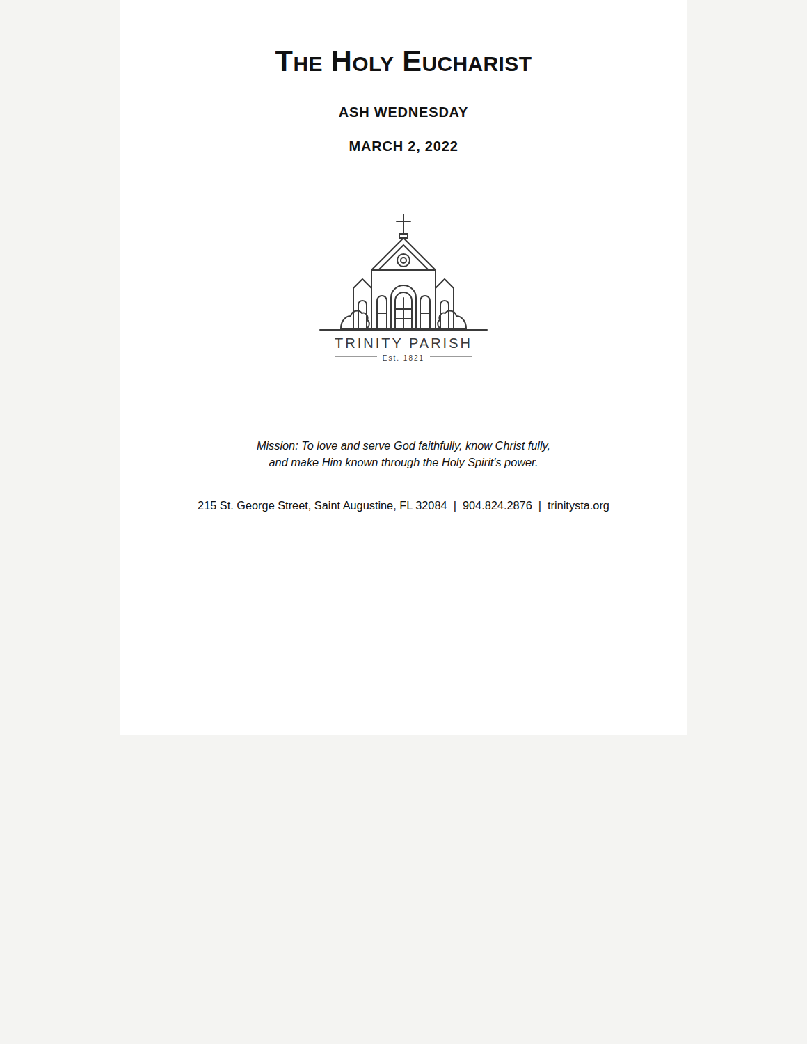THE HOLY EUCHARIST
Ash Wednesday
March 2, 2022
Trinity Parish logo Line drawing of a church façade with a cross atop the roof, a rose window, arched doors and windows, flanked by shrubs, above the words "Trinity Parish, Est. 1821". TRINITY PARISH Est. 1821
Mission: To love and serve God faithfully, know Christ fully,
and make Him known through the Holy Spirit's power.
215 St. George Street, Saint Augustine, FL 32084 | 904.824.2876 | trinitysta.org